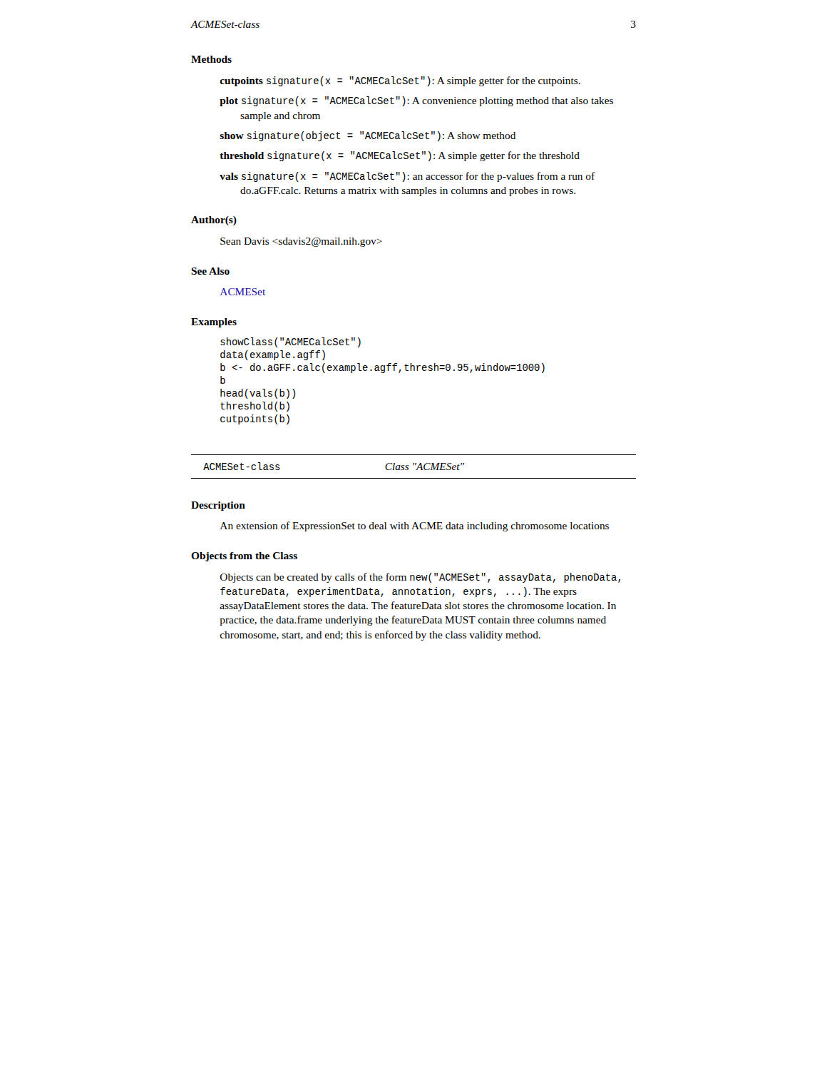ACMESet-class 3
Methods
cutpoints signature(x = "ACMECalcSet"): A simple getter for the cutpoints.
plot signature(x = "ACMECalcSet"): A convenience plotting method that also takes sample and chrom
show signature(object = "ACMECalcSet"): A show method
threshold signature(x = "ACMECalcSet"): A simple getter for the threshold
vals signature(x = "ACMECalcSet"): an accessor for the p-values from a run of do.aGFF.calc. Returns a matrix with samples in columns and probes in rows.
Author(s)
Sean Davis <sdavis2@mail.nih.gov>
See Also
ACMESet
Examples
showClass("ACMECalcSet")
data(example.agff)
b <- do.aGFF.calc(example.agff,thresh=0.95,window=1000)
b
head(vals(b))
threshold(b)
cutpoints(b)
ACMESet-class
Class "ACMESet"
Description
An extension of ExpressionSet to deal with ACME data including chromosome locations
Objects from the Class
Objects can be created by calls of the form new("ACMESet", assayData, phenoData, featureData, experimentData, annotation, exprs, ...). The exprs assayDataElement stores the data. The featureData slot stores the chromosome location. In practice, the data.frame underlying the featureData MUST contain three columns named chromosome, start, and end; this is enforced by the class validity method.